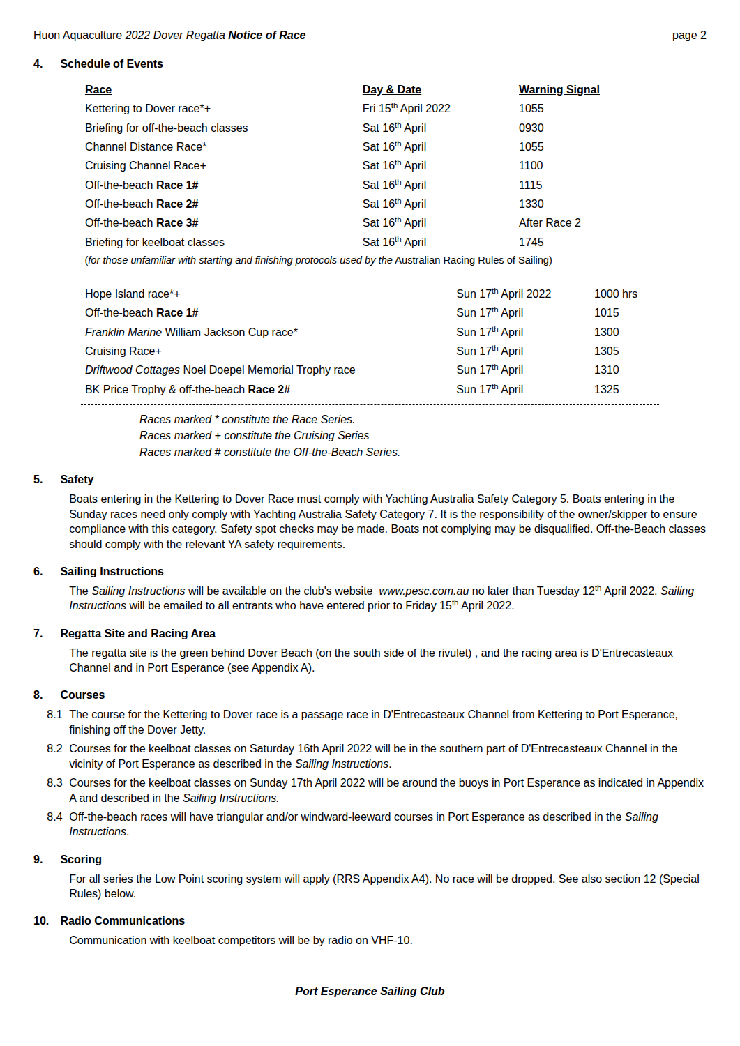Huon Aquaculture 2022 Dover Regatta Notice of Race
page 2
4. Schedule of Events
| Race | Day & Date | Warning Signal |
| --- | --- | --- |
| Kettering to Dover race*+ | Fri 15 th April 2022 | 1055 |
| Briefing for off-the-beach classes | Sat 16 th April | 0930 |
| Channel Distance Race* | Sat 16 th April | 1055 |
| Cruising Channel Race+ | Sat 16 th April | 1100 |
| Off-the-beach Race 1# | Sat 16 th April | 1115 |
| Off-the-beach Race 2# | Sat 16 th April | 1330 |
| Off-the-beach Race 3# | Sat 16 th April | After Race 2 |
| Briefing for keelboat classes | Sat 16 th April | 1745 |
| ( for those unfamiliar with starting and finishing protocols used by the Australian Racing Rules of Sailing) |
| Hope Island race*+ | Sun 17 th April 2022 | 1000 hrs |
| Off-the-beach Race 1# | Sun 17 th April | 1015 |
| Franklin Marine William Jackson Cup race* | Sun 17 th April | 1300 |
| Cruising Race+ | Sun 17 th April | 1305 |
| Driftwood Cottages Noel Doepel Memorial Trophy race | Sun 17 th April | 1310 |
| BK Price Trophy & off-the-beach Race 2# | Sun 17 th April | 1325 |
Races marked * constitute the Race Series.
Races marked + constitute the Cruising Series
Races marked # constitute the Off-the-Beach Series.
5. Safety
Boats entering in the Kettering to Dover Race must comply with Yachting Australia Safety Category 5. Boats entering in the Sunday races need only comply with Yachting Australia Safety Category 7. It is the responsibility of the owner/skipper to ensure compliance with this category. Safety spot checks may be made. Boats not complying may be disqualified. Off-the-Beach classes should comply with the relevant YA safety requirements.
6. Sailing Instructions
The Sailing Instructions will be available on the club's website www.pesc.com.au no later than Tuesday 12th April 2022. Sailing Instructions will be emailed to all entrants who have entered prior to Friday 15th April 2022.
7. Regatta Site and Racing Area
The regatta site is the green behind Dover Beach (on the south side of the rivulet) , and the racing area is D'Entrecasteaux Channel and in Port Esperance (see Appendix A).
8. Courses
8.1 The course for the Kettering to Dover race is a passage race in D'Entrecasteaux Channel from Kettering to Port Esperance, finishing off the Dover Jetty.
8.2 Courses for the keelboat classes on Saturday 16th April 2022 will be in the southern part of D'Entrecasteaux Channel in the vicinity of Port Esperance as described in the Sailing Instructions.
8.3 Courses for the keelboat classes on Sunday 17th April 2022 will be around the buoys in Port Esperance as indicated in Appendix A and described in the Sailing Instructions.
8.4 Off-the-beach races will have triangular and/or windward-leeward courses in Port Esperance as described in the Sailing Instructions.
9. Scoring
For all series the Low Point scoring system will apply (RRS Appendix A4). No race will be dropped. See also section 12 (Special Rules) below.
10. Radio Communications
Communication with keelboat competitors will be by radio on VHF-10.
Port Esperance Sailing Club